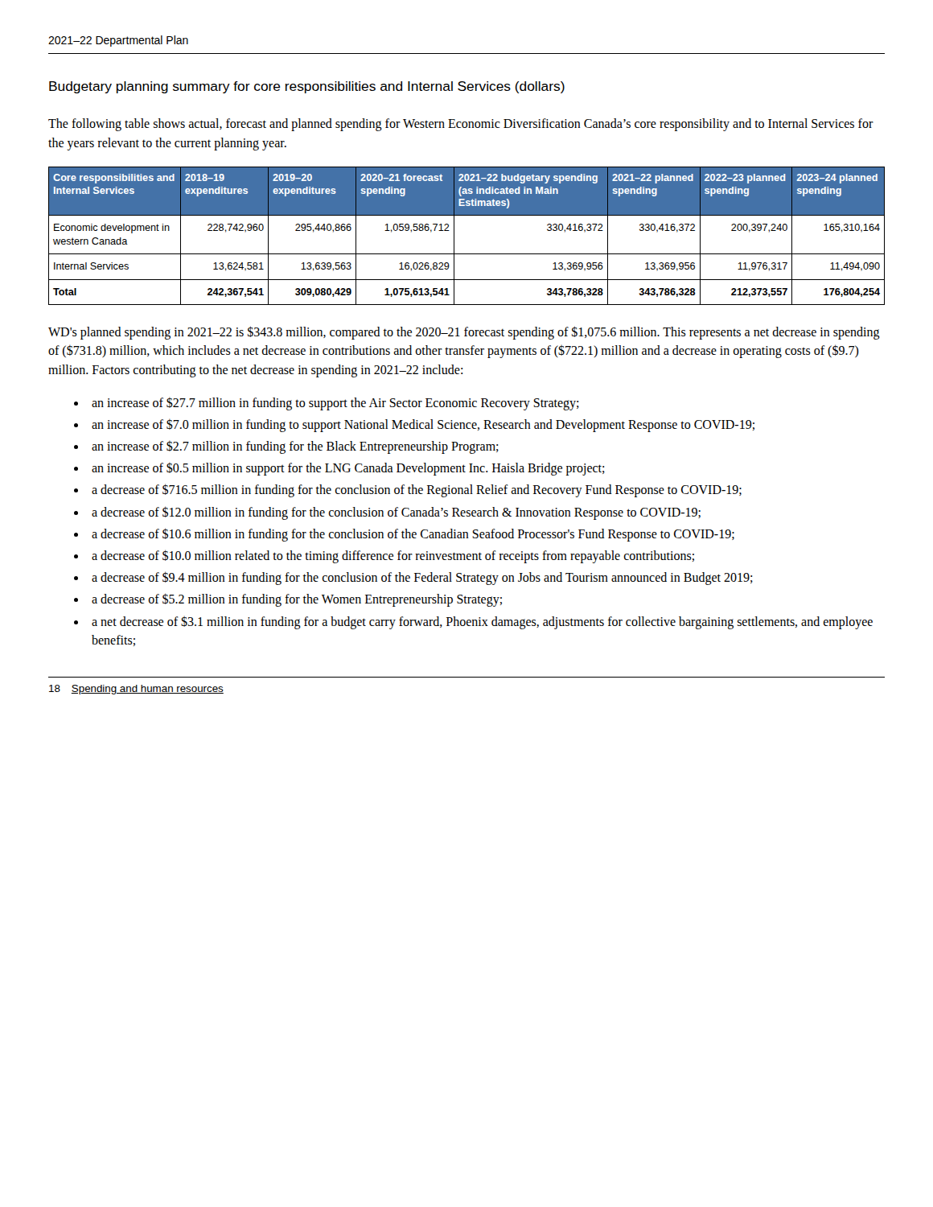2021–22 Departmental Plan
Budgetary planning summary for core responsibilities and Internal Services (dollars)
The following table shows actual, forecast and planned spending for Western Economic Diversification Canada’s core responsibility and to Internal Services for the years relevant to the current planning year.
| Core responsibilities and Internal Services | 2018–19 expenditures | 2019–20 expenditures | 2020–21 forecast spending | 2021–22 budgetary spending (as indicated in Main Estimates) | 2021–22 planned spending | 2022–23 planned spending | 2023–24 planned spending |
| --- | --- | --- | --- | --- | --- | --- | --- |
| Economic development in western Canada | 228,742,960 | 295,440,866 | 1,059,586,712 | 330,416,372 | 330,416,372 | 200,397,240 | 165,310,164 |
| Internal Services | 13,624,581 | 13,639,563 | 16,026,829 | 13,369,956 | 13,369,956 | 11,976,317 | 11,494,090 |
| Total | 242,367,541 | 309,080,429 | 1,075,613,541 | 343,786,328 | 343,786,328 | 212,373,557 | 176,804,254 |
WD's planned spending in 2021–22 is $343.8 million, compared to the 2020–21 forecast spending of $1,075.6 million. This represents a net decrease in spending of ($731.8) million, which includes a net decrease in contributions and other transfer payments of ($722.1) million and a decrease in operating costs of ($9.7) million. Factors contributing to the net decrease in spending in 2021–22 include:
an increase of $27.7 million in funding to support the Air Sector Economic Recovery Strategy;
an increase of $7.0 million in funding to support National Medical Science, Research and Development Response to COVID-19;
an increase of $2.7 million in funding for the Black Entrepreneurship Program;
an increase of $0.5 million in support for the LNG Canada Development Inc. Haisla Bridge project;
a decrease of $716.5 million in funding for the conclusion of the Regional Relief and Recovery Fund Response to COVID-19;
a decrease of $12.0 million in funding for the conclusion of Canada’s Research & Innovation Response to COVID-19;
a decrease of $10.6 million in funding for the conclusion of the Canadian Seafood Processor's Fund Response to COVID-19;
a decrease of $10.0 million related to the timing difference for reinvestment of receipts from repayable contributions;
a decrease of $9.4 million in funding for the conclusion of the Federal Strategy on Jobs and Tourism announced in Budget 2019;
a decrease of $5.2 million in funding for the Women Entrepreneurship Strategy;
a net decrease of $3.1 million in funding for a budget carry forward, Phoenix damages, adjustments for collective bargaining settlements, and employee benefits;
18 Spending and human resources